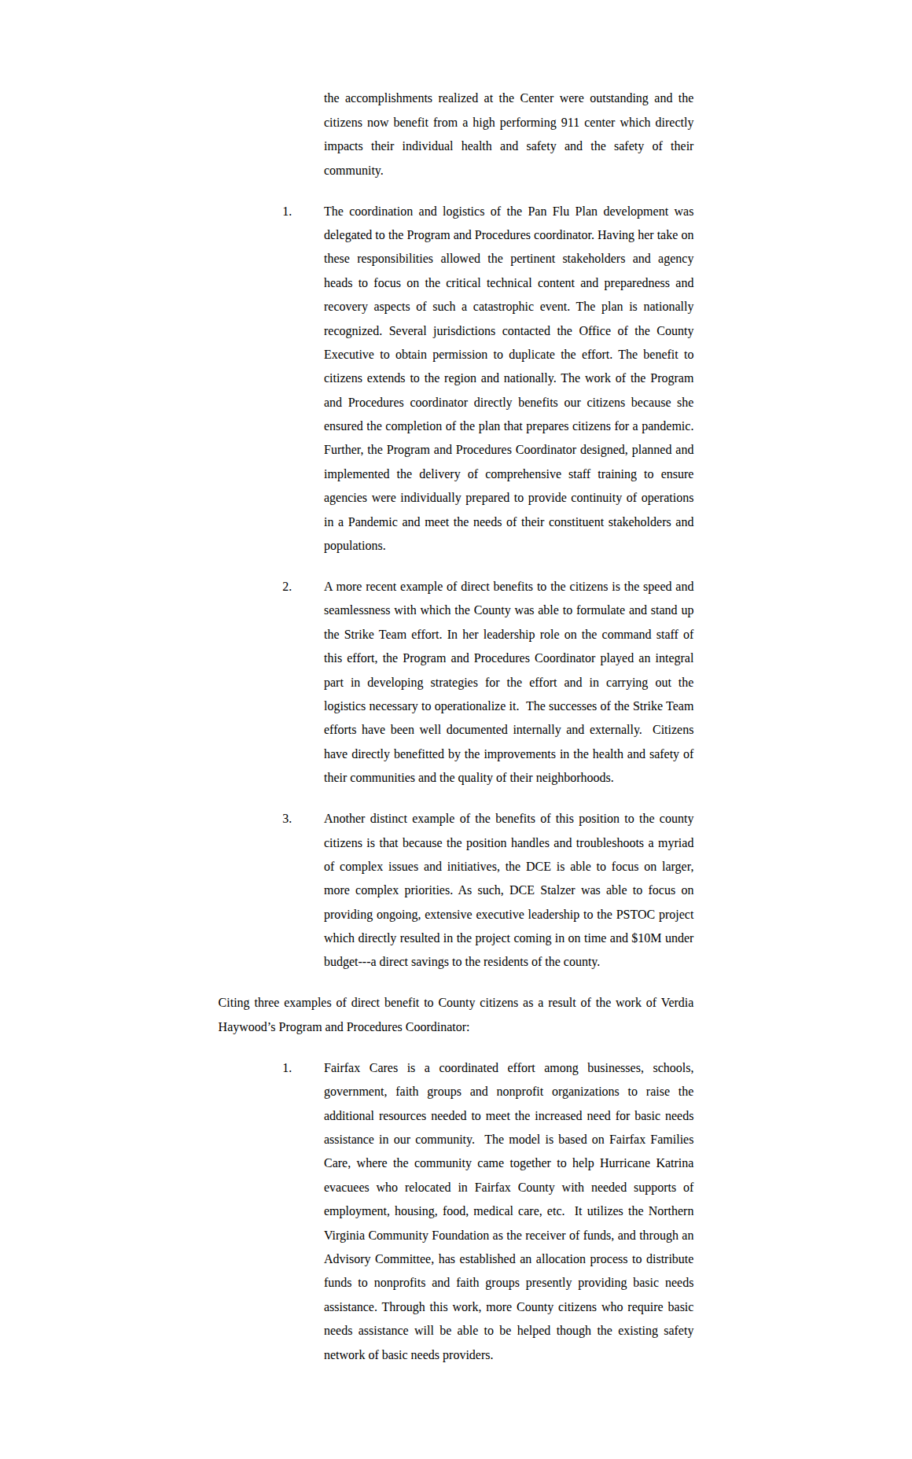the accomplishments realized at the Center were outstanding and the citizens now benefit from a high performing 911 center which directly impacts their individual health and safety and the safety of their community.
The coordination and logistics of the Pan Flu Plan development was delegated to the Program and Procedures coordinator. Having her take on these responsibilities allowed the pertinent stakeholders and agency heads to focus on the critical technical content and preparedness and recovery aspects of such a catastrophic event. The plan is nationally recognized. Several jurisdictions contacted the Office of the County Executive to obtain permission to duplicate the effort. The benefit to citizens extends to the region and nationally. The work of the Program and Procedures coordinator directly benefits our citizens because she ensured the completion of the plan that prepares citizens for a pandemic. Further, the Program and Procedures Coordinator designed, planned and implemented the delivery of comprehensive staff training to ensure agencies were individually prepared to provide continuity of operations in a Pandemic and meet the needs of their constituent stakeholders and populations.
A more recent example of direct benefits to the citizens is the speed and seamlessness with which the County was able to formulate and stand up the Strike Team effort. In her leadership role on the command staff of this effort, the Program and Procedures Coordinator played an integral part in developing strategies for the effort and in carrying out the logistics necessary to operationalize it. The successes of the Strike Team efforts have been well documented internally and externally. Citizens have directly benefitted by the improvements in the health and safety of their communities and the quality of their neighborhoods.
Another distinct example of the benefits of this position to the county citizens is that because the position handles and troubleshoots a myriad of complex issues and initiatives, the DCE is able to focus on larger, more complex priorities. As such, DCE Stalzer was able to focus on providing ongoing, extensive executive leadership to the PSTOC project which directly resulted in the project coming in on time and $10M under budget---a direct savings to the residents of the county.
Citing three examples of direct benefit to County citizens as a result of the work of Verdia Haywood’s Program and Procedures Coordinator:
Fairfax Cares is a coordinated effort among businesses, schools, government, faith groups and nonprofit organizations to raise the additional resources needed to meet the increased need for basic needs assistance in our community. The model is based on Fairfax Families Care, where the community came together to help Hurricane Katrina evacuees who relocated in Fairfax County with needed supports of employment, housing, food, medical care, etc. It utilizes the Northern Virginia Community Foundation as the receiver of funds, and through an Advisory Committee, has established an allocation process to distribute funds to nonprofits and faith groups presently providing basic needs assistance. Through this work, more County citizens who require basic needs assistance will be able to be helped though the existing safety network of basic needs providers.